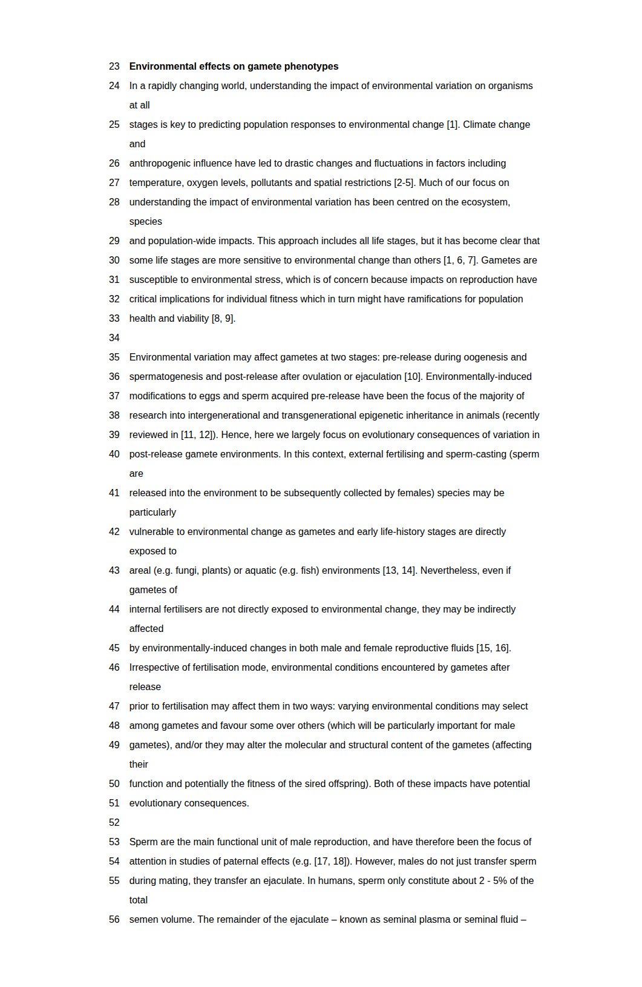Environmental effects on gamete phenotypes
In a rapidly changing world, understanding the impact of environmental variation on organisms at all
stages is key to predicting population responses to environmental change [1]. Climate change and
anthropogenic influence have led to drastic changes and fluctuations in factors including
temperature, oxygen levels, pollutants and spatial restrictions [2-5]. Much of our focus on
understanding the impact of environmental variation has been centred on the ecosystem, species
and population-wide impacts. This approach includes all life stages, but it has become clear that
some life stages are more sensitive to environmental change than others [1, 6, 7]. Gametes are
susceptible to environmental stress, which is of concern because impacts on reproduction have
critical implications for individual fitness which in turn might have ramifications for population
health and viability [8, 9].
Environmental variation may affect gametes at two stages: pre-release during oogenesis and
spermatogenesis and post-release after ovulation or ejaculation [10]. Environmentally-induced
modifications to eggs and sperm acquired pre-release have been the focus of the majority of
research into intergenerational and transgenerational epigenetic inheritance in animals (recently
reviewed in [11, 12]). Hence, here we largely focus on evolutionary consequences of variation in
post-release gamete environments. In this context, external fertilising and sperm-casting (sperm are
released into the environment to be subsequently collected by females) species may be particularly
vulnerable to environmental change as gametes and early life-history stages are directly exposed to
areal (e.g. fungi, plants) or aquatic (e.g. fish) environments [13, 14]. Nevertheless, even if gametes of
internal fertilisers are not directly exposed to environmental change, they may be indirectly affected
by environmentally-induced changes in both male and female reproductive fluids [15, 16].
Irrespective of fertilisation mode, environmental conditions encountered by gametes after release
prior to fertilisation may affect them in two ways: varying environmental conditions may select
among gametes and favour some over others (which will be particularly important for male
gametes), and/or they may alter the molecular and structural content of the gametes (affecting their
function and potentially the fitness of the sired offspring). Both of these impacts have potential
evolutionary consequences.
Sperm are the main functional unit of male reproduction, and have therefore been the focus of
attention in studies of paternal effects (e.g. [17, 18]). However, males do not just transfer sperm
during mating, they transfer an ejaculate. In humans, sperm only constitute about 2 - 5% of the total
semen volume. The remainder of the ejaculate – known as seminal plasma or seminal fluid –